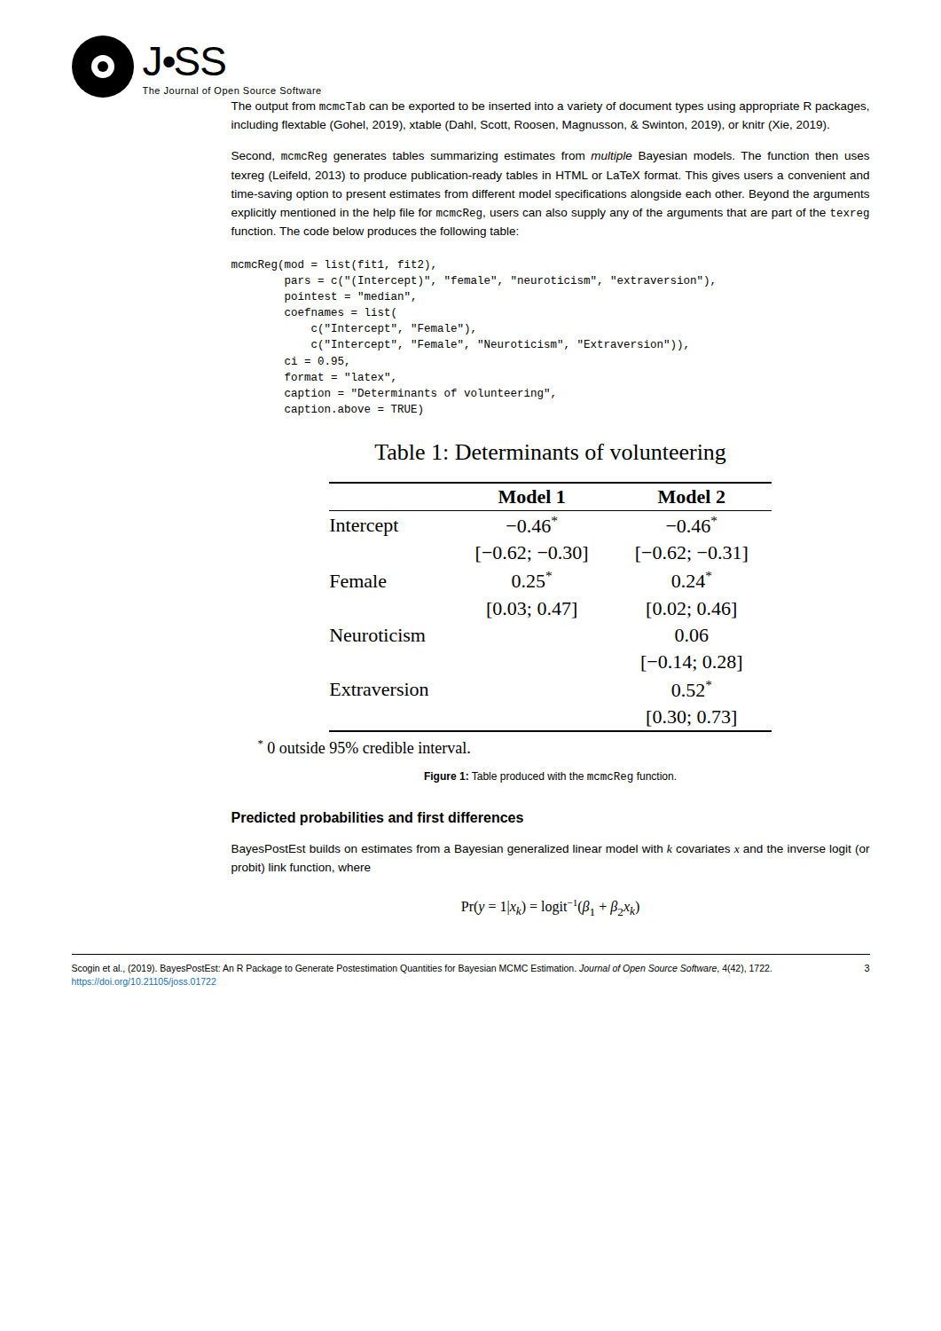J•SS
The Journal of Open Source Software
The output from mcmcTab can be exported to be inserted into a variety of document types using appropriate R packages, including flextable (Gohel, 2019), xtable (Dahl, Scott, Roosen, Magnusson, & Swinton, 2019), or knitr (Xie, 2019).
Second, mcmcReg generates tables summarizing estimates from multiple Bayesian models. The function then uses texreg (Leifeld, 2013) to produce publication-ready tables in HTML or LaTeX format. This gives users a convenient and time-saving option to present estimates from different model specifications alongside each other. Beyond the arguments explicitly mentioned in the help file for mcmcReg, users can also supply any of the arguments that are part of the texreg function. The code below produces the following table:
mcmcReg(mod = list(fit1, fit2),
        pars = c("(Intercept)", "female", "neuroticism", "extraversion"),
        pointest = "median",
        coefnames = list(
            c("Intercept", "Female"),
            c("Intercept", "Female", "Neuroticism", "Extraversion")),
        ci = 0.95,
        format = "latex",
        caption = "Determinants of volunteering",
        caption.above = TRUE)
Table 1: Determinants of volunteering
| | Model 1 | Model 2 |
| --- | --- | --- |
| Intercept | −0.46 * | −0.46 * |
| | [−0.62; −0.30] | [−0.62; −0.31] |
| Female | 0.25 * | 0.24 * |
| | [0.03; 0.47] | [0.02; 0.46] |
| Neuroticism | | 0.06 |
| | | [−0.14; 0.28] |
| Extraversion | | 0.52 * |
| | | [0.30; 0.73] |
* 0 outside 95% credible interval.
Figure 1: Table produced with the mcmcReg function.
Predicted probabilities and first differences
BayesPostEst builds on estimates from a Bayesian generalized linear model with k covariates x and the inverse logit (or probit) link function, where
Pr(y = 1|xk) = logit−1(β1 + β2xk)
Scogin et al., (2019). BayesPostEst: An R Package to Generate Postestimation Quantities for Bayesian MCMC Estimation. Journal of Open Source Software, 4(42), 1722. https://doi.org/10.21105/joss.01722
3